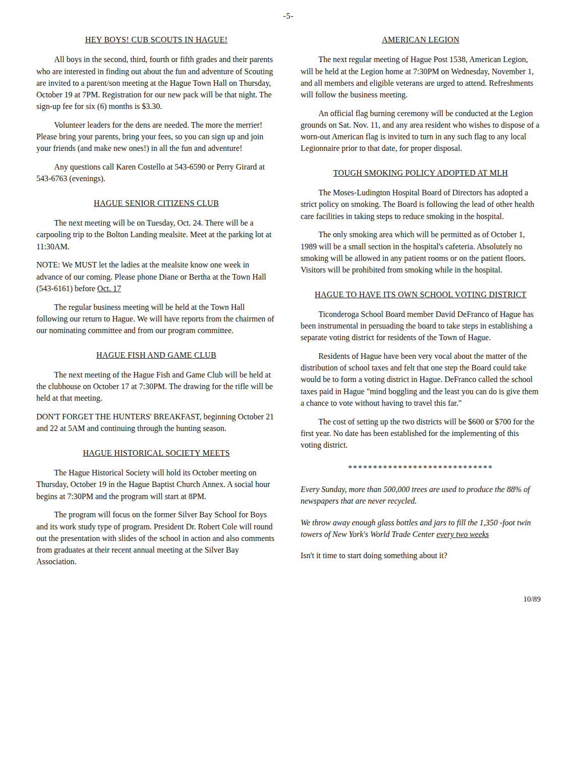-5-
HEY BOYS! CUB SCOUTS IN HAGUE!
All boys in the second, third, fourth or fifth grades and their parents who are interested in finding out about the fun and adventure of Scouting are invited to a parent/son meeting at the Hague Town Hall on Thursday, October 19 at 7PM. Registration for our new pack will be that night. The sign-up fee for six (6) months is $3.30.
Volunteer leaders for the dens are needed. The more the merrier! Please bring your parents, bring your fees, so you can sign up and join your friends (and make new ones!) in all the fun and adventure!
Any questions call Karen Costello at 543-6590 or Perry Girard at 543-6763 (evenings).
HAGUE SENIOR CITIZENS CLUB
The next meeting will be on Tuesday, Oct. 24. There will be a carpooling trip to the Bolton Landing mealsite. Meet at the parking lot at 11:30AM.
NOTE: We MUST let the ladies at the mealsite know one week in advance of our coming. Please phone Diane or Bertha at the Town Hall (543-6161) before Oct. 17
The regular business meeting will be held at the Town Hall following our return to Hague. We will have reports from the chairmen of our nominating committee and from our program committee.
HAGUE FISH AND GAME CLUB
The next meeting of the Hague Fish and Game Club will be held at the clubhouse on October 17 at 7:30PM. The drawing for the rifle will be held at that meeting.
DON'T FORGET THE HUNTERS' BREAKFAST, beginning October 21 and 22 at 5AM and continuing through the hunting season.
HAGUE HISTORICAL SOCIETY MEETS
The Hague Historical Society will hold its October meeting on Thursday, October 19 in the Hague Baptist Church Annex. A social hour begins at 7:30PM and the program will start at 8PM.
The program will focus on the former Silver Bay School for Boys and its work study type of program. President Dr. Robert Cole will round out the presentation with slides of the school in action and also comments from graduates at their recent annual meeting at the Silver Bay Association.
AMERICAN LEGION
The next regular meeting of Hague Post 1538, American Legion, will be held at the Legion home at 7:30PM on Wednesday, November 1, and all members and eligible veterans are urged to attend. Refreshments will follow the business meeting.
An official flag burning ceremony will be conducted at the Legion grounds on Sat. Nov. 11, and any area resident who wishes to dispose of a worn-out American flag is invited to turn in any such flag to any local Legionnaire prior to that date, for proper disposal.
TOUGH SMOKING POLICY ADOPTED AT MLH
The Moses-Ludington Hospital Board of Directors has adopted a strict policy on smoking. The Board is following the lead of other health care facilities in taking steps to reduce smoking in the hospital.
The only smoking area which will be permitted as of October 1, 1989 will be a small section in the hospital's cafeteria. Absolutely no smoking will be allowed in any patient rooms or on the patient floors. Visitors will be prohibited from smoking while in the hospital.
HAGUE TO HAVE ITS OWN SCHOOL VOTING DISTRICT
Ticonderoga School Board member David DeFranco of Hague has been instrumental in persuading the board to take steps in establishing a separate voting district for residents of the Town of Hague.
Residents of Hague have been very vocal about the matter of the distribution of school taxes and felt that one step the Board could take would be to form a voting district in Hague. DeFranco called the school taxes paid in Hague "mind boggling and the least you can do is give them a chance to vote without having to travel this far."
The cost of setting up the two districts will be $600 or $700 for the first year. No date has been established for the implementing of this voting district.
*****************************
Every Sunday, more than 500,000 trees are used to produce the 88% of newspapers that are never recycled.
We throw away enough glass bottles and jars to fill the 1,350 -foot twin towers of New York's World Trade Center every two weeks
Isn't it time to start doing something about it?
10/89